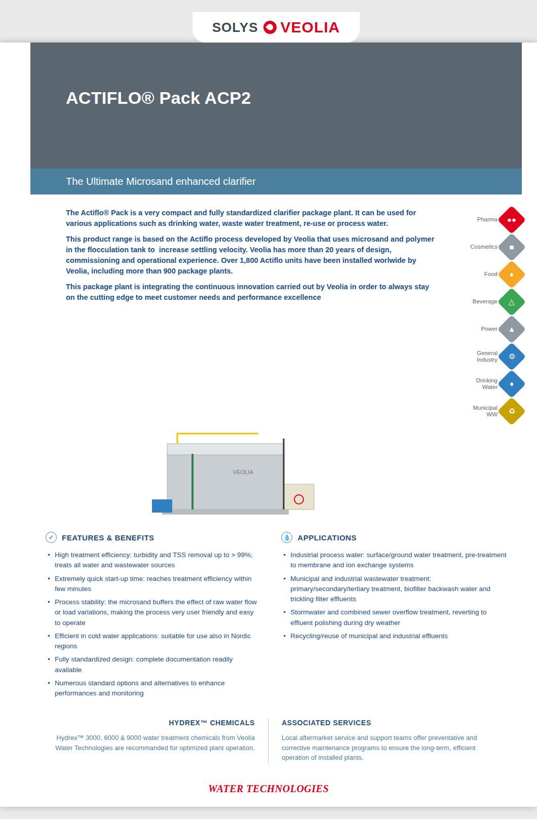SOLYS VEOLIA
ACTIFLO® Pack ACP2
The Ultimate Microsand enhanced clarifier
The Actiflo® Pack is a very compact and fully standardized clarifier package plant. It can be used for various applications such as drinking water, waste water treatment, re-use or process water.
This product range is based on the Actiflo process developed by Veolia that uses microsand and polymer in the flocculation tank to increase settling velocity. Veolia has more than 20 years of design, commissioning and operational experience. Over 1,800 Actiflo units have been installed worlwide by Veolia, including more than 900 package plants.
This package plant is integrating the continuous innovation carried out by Veolia in order to always stay on the cutting edge to meet customer needs and performance excellence
Pharma
●●
Cosmetics
■
Food
♦
Beverage
△
Power
▲
General
Industry
⚙
Drinking
Water
♦
Municipal
WW
♻
✓FEATURES & BENEFITS
High treatment efficiency: turbidity and TSS removal up to > 99%; treats all water and wastewater sources
Extremely quick start-up time: reaches treatment efficiency within few minutes
Process stability: the microsand buffers the effect of raw water flow or load variations, making the process very user friendly and easy to operate
Efficient in cold water applications: suitable for use also in Nordic regions
Fully standardized design: complete documentation readily available
Numerous standard options and alternatives to enhance performances and monitoring
💧APPLICATIONS
Industrial process water: surface/ground water treatment, pre-treatment to membrane and ion exchange systems
Municipal and industrial wastewater treatment: primary/secondary/tertiary treatment, biofilter backwash water and trickling filter effluents
Stormwater and combined sewer overflow treatment, reverting to effluent polishing during dry weather
Recycling/reuse of municipal and industrial effluents
HYDREX™ CHEMICALS
Hydrex™ 3000, 6000 & 9000 water treatment chemicals from Veolia Water Technologies are recommanded for optimized plant operation.
ASSOCIATED SERVICES
Local aftermarket service and support teams offer preventative and corrective maintenance programs to ensure the long-term, efficient operation of installed plants.
WATER TECHNOLOGIES